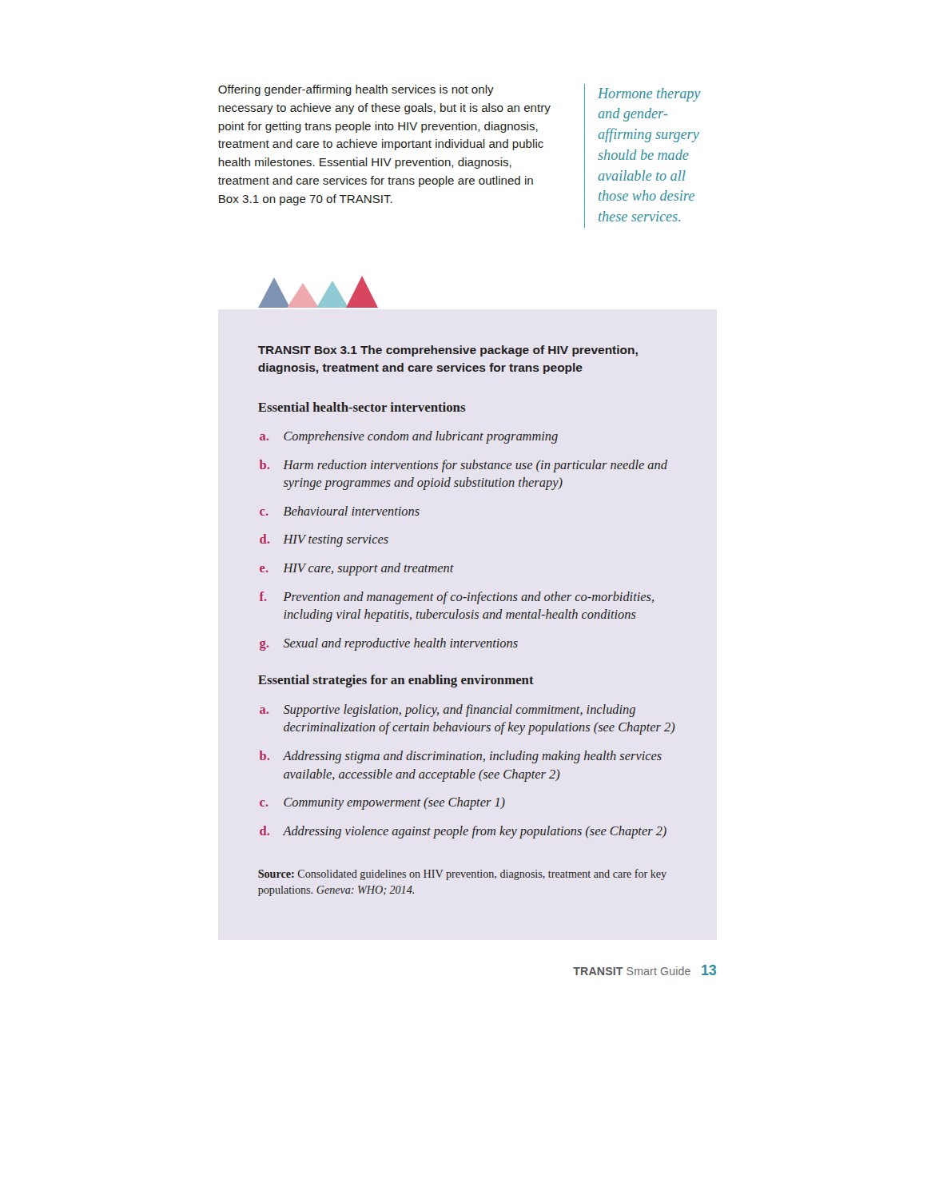Offering gender-affirming health services is not only necessary to achieve any of these goals, but it is also an entry point for getting trans people into HIV prevention, diagnosis, treatment and care to achieve important individual and public health milestones. Essential HIV prevention, diagnosis, treatment and care services for trans people are outlined in Box 3.1 on page 70 of TRANSIT.
Hormone therapy and gender-affirming surgery should be made available to all those who desire these services.
TRANSIT Box 3.1 The comprehensive package of HIV prevention, diagnosis, treatment and care services for trans people
Essential health-sector interventions
a. Comprehensive condom and lubricant programming
b. Harm reduction interventions for substance use (in particular needle and syringe programmes and opioid substitution therapy)
c. Behavioural interventions
d. HIV testing services
e. HIV care, support and treatment
f. Prevention and management of co-infections and other co-morbidities, including viral hepatitis, tuberculosis and mental-health conditions
g. Sexual and reproductive health interventions
Essential strategies for an enabling environment
a. Supportive legislation, policy, and financial commitment, including decriminalization of certain behaviours of key populations (see Chapter 2)
b. Addressing stigma and discrimination, including making health services available, accessible and acceptable (see Chapter 2)
c. Community empowerment (see Chapter 1)
d. Addressing violence against people from key populations (see Chapter 2)
Source: Consolidated guidelines on HIV prevention, diagnosis, treatment and care for key populations. Geneva: WHO; 2014.
TRANSIT Smart Guide 13